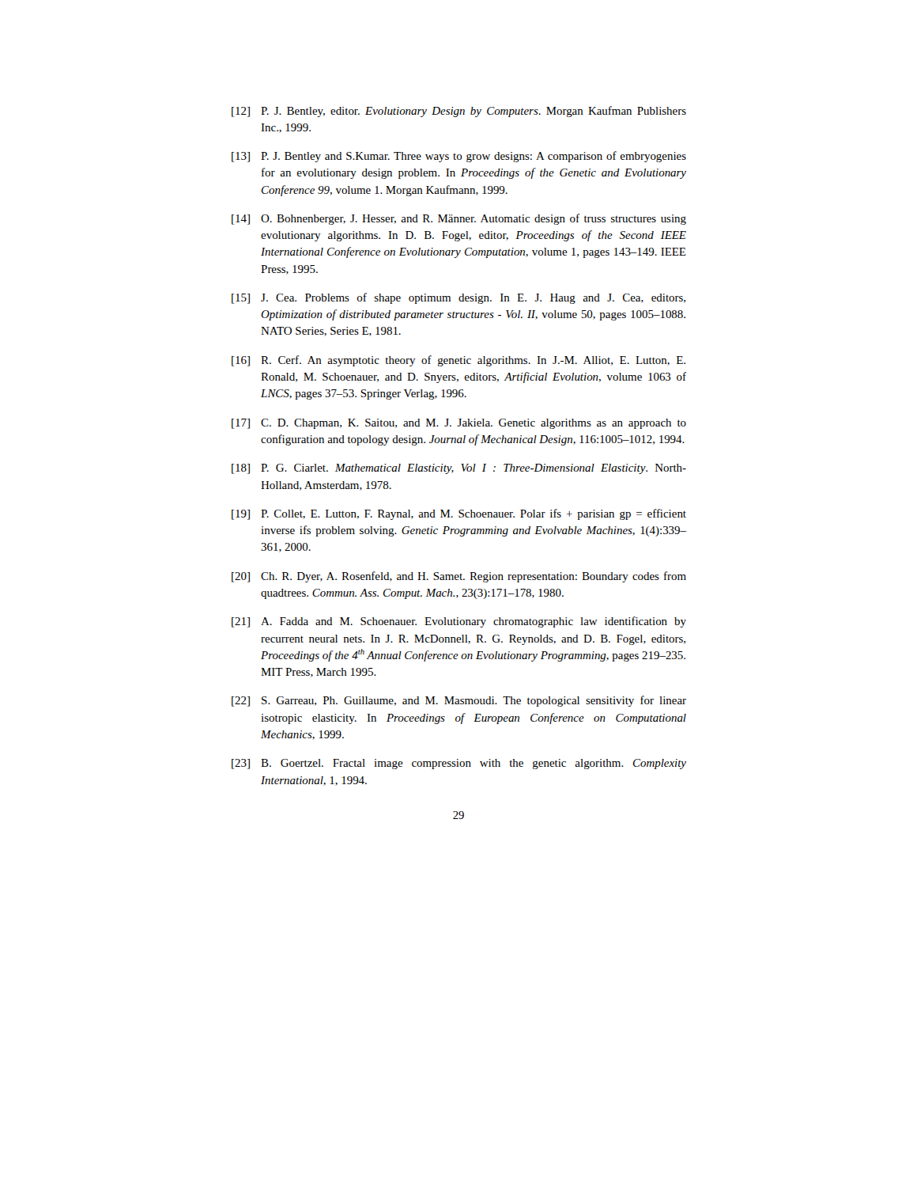[12] P. J. Bentley, editor. Evolutionary Design by Computers. Morgan Kaufman Publishers Inc., 1999.
[13] P. J. Bentley and S.Kumar. Three ways to grow designs: A comparison of embryogenies for an evolutionary design problem. In Proceedings of the Genetic and Evolutionary Conference 99, volume 1. Morgan Kaufmann, 1999.
[14] O. Bohnenberger, J. Hesser, and R. Männer. Automatic design of truss structures using evolutionary algorithms. In D. B. Fogel, editor, Proceedings of the Second IEEE International Conference on Evolutionary Computation, volume 1, pages 143–149. IEEE Press, 1995.
[15] J. Cea. Problems of shape optimum design. In E. J. Haug and J. Cea, editors, Optimization of distributed parameter structures - Vol. II, volume 50, pages 1005–1088. NATO Series, Series E, 1981.
[16] R. Cerf. An asymptotic theory of genetic algorithms. In J.-M. Alliot, E. Lutton, E. Ronald, M. Schoenauer, and D. Snyers, editors, Artificial Evolution, volume 1063 of LNCS, pages 37–53. Springer Verlag, 1996.
[17] C. D. Chapman, K. Saitou, and M. J. Jakiela. Genetic algorithms as an approach to configuration and topology design. Journal of Mechanical Design, 116:1005–1012, 1994.
[18] P. G. Ciarlet. Mathematical Elasticity, Vol I : Three-Dimensional Elasticity. North-Holland, Amsterdam, 1978.
[19] P. Collet, E. Lutton, F. Raynal, and M. Schoenauer. Polar ifs + parisian gp = efficient inverse ifs problem solving. Genetic Programming and Evolvable Machines, 1(4):339–361, 2000.
[20] Ch. R. Dyer, A. Rosenfeld, and H. Samet. Region representation: Boundary codes from quadtrees. Commun. Ass. Comput. Mach., 23(3):171–178, 1980.
[21] A. Fadda and M. Schoenauer. Evolutionary chromatographic law identification by recurrent neural nets. In J. R. McDonnell, R. G. Reynolds, and D. B. Fogel, editors, Proceedings of the 4th Annual Conference on Evolutionary Programming, pages 219–235. MIT Press, March 1995.
[22] S. Garreau, Ph. Guillaume, and M. Masmoudi. The topological sensitivity for linear isotropic elasticity. In Proceedings of European Conference on Computational Mechanics, 1999.
[23] B. Goertzel. Fractal image compression with the genetic algorithm. Complexity International, 1, 1994.
29